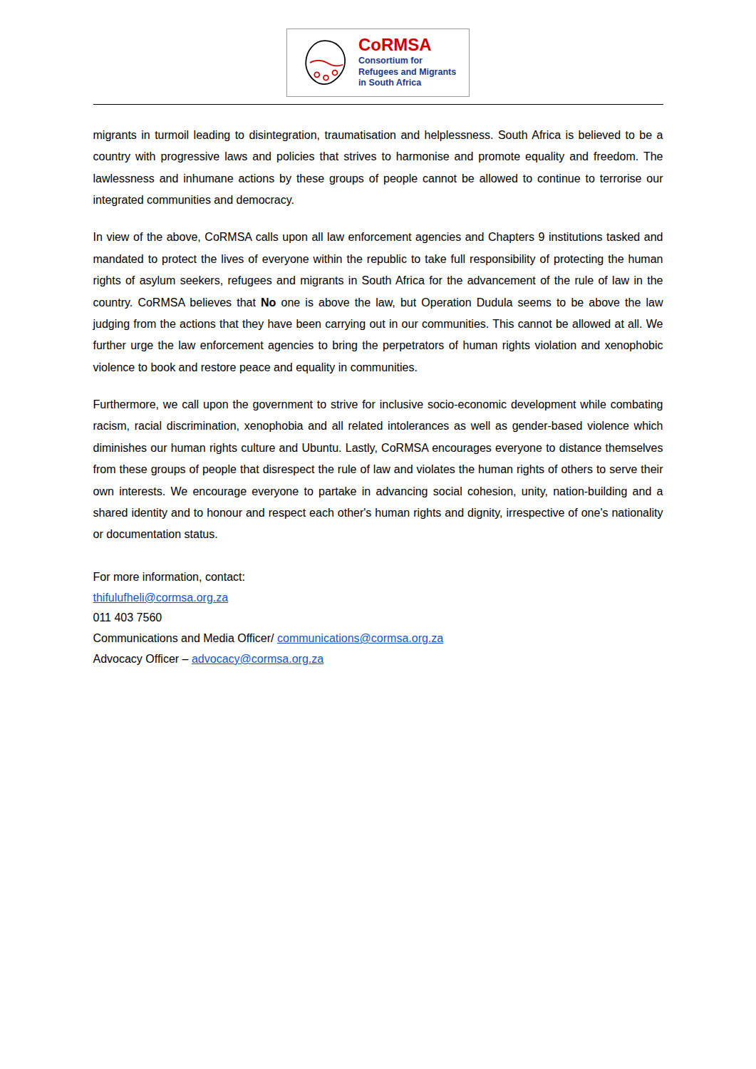CoRMSA
Consortium for
Refugees and Migrants
in South Africa
migrants in turmoil leading to disintegration, traumatisation and helplessness. South Africa is believed to be a country with progressive laws and policies that strives to harmonise and promote equality and freedom. The lawlessness and inhumane actions by these groups of people cannot be allowed to continue to terrorise our integrated communities and democracy.
In view of the above, CoRMSA calls upon all law enforcement agencies and Chapters 9 institutions tasked and mandated to protect the lives of everyone within the republic to take full responsibility of protecting the human rights of asylum seekers, refugees and migrants in South Africa for the advancement of the rule of law in the country. CoRMSA believes that No one is above the law, but Operation Dudula seems to be above the law judging from the actions that they have been carrying out in our communities. This cannot be allowed at all. We further urge the law enforcement agencies to bring the perpetrators of human rights violation and xenophobic violence to book and restore peace and equality in communities.
Furthermore, we call upon the government to strive for inclusive socio-economic development while combating racism, racial discrimination, xenophobia and all related intolerances as well as gender-based violence which diminishes our human rights culture and Ubuntu. Lastly, CoRMSA encourages everyone to distance themselves from these groups of people that disrespect the rule of law and violates the human rights of others to serve their own interests. We encourage everyone to partake in advancing social cohesion, unity, nation-building and a shared identity and to honour and respect each other's human rights and dignity, irrespective of one's nationality or documentation status.
For more information, contact:
thifulufheli@cormsa.org.za
011 403 7560
Communications and Media Officer/ communications@cormsa.org.za
Advocacy Officer – advocacy@cormsa.org.za